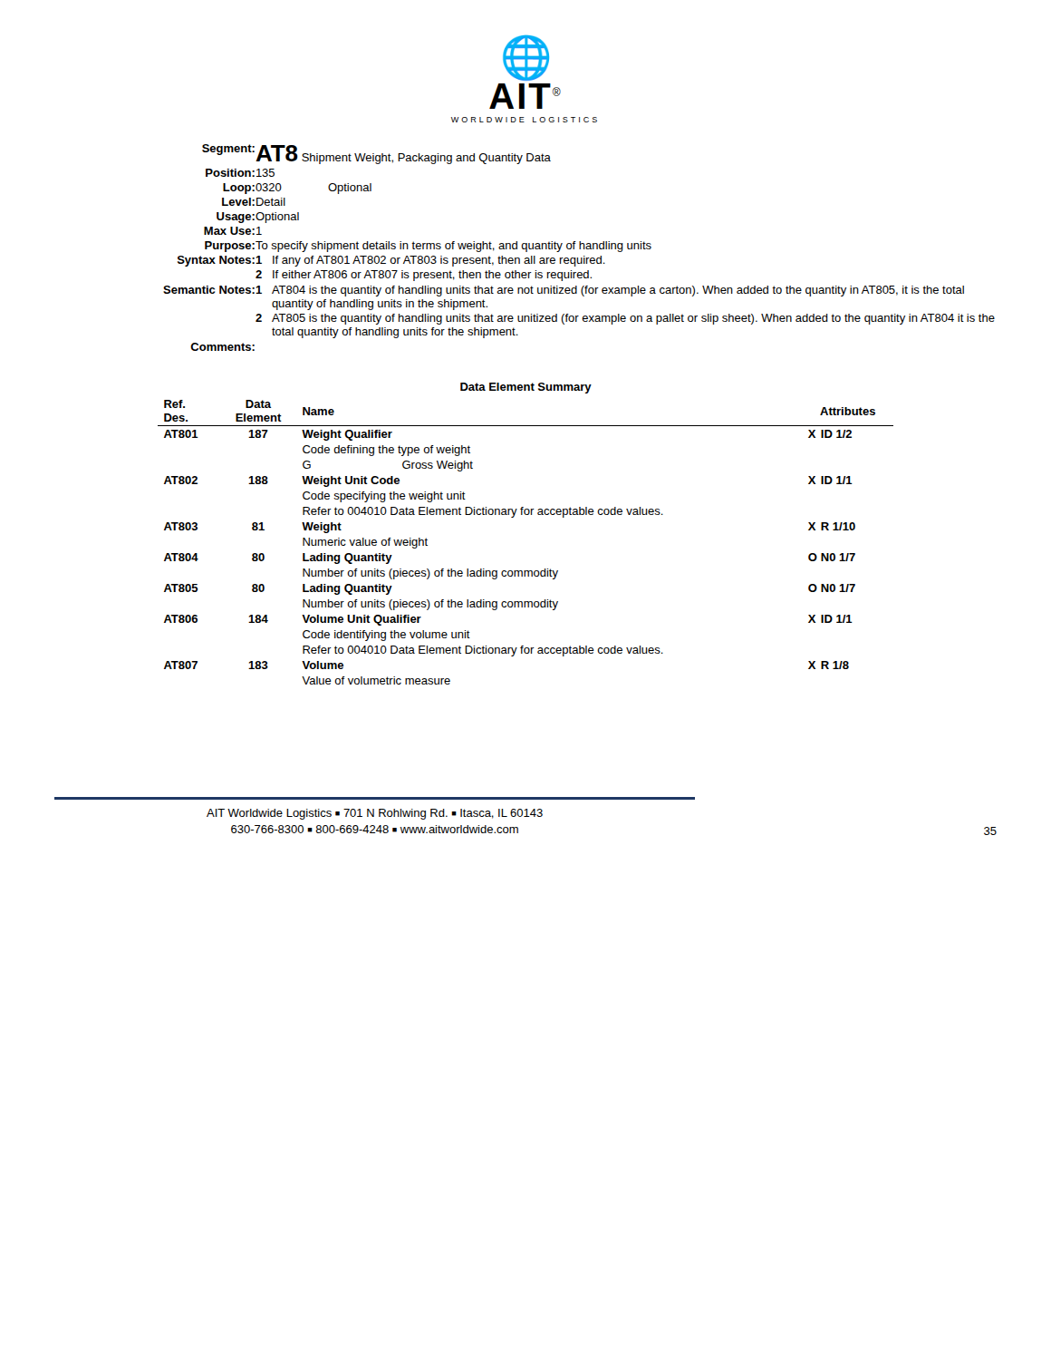🌐
AIT®
WORLDWIDE LOGISTICS
| Segment: | AT8 Shipment Weight, Packaging and Quantity Data |
| Position: | 135 |
| Loop: | 0320 Optional |
| Level: | Detail |
| Usage: | Optional |
| Max Use: | 1 |
| Purpose: | To specify shipment details in terms of weight, and quantity of handling units |
| Syntax Notes: | / 1 / If any of AT801 AT802 or AT803 is present, then all are required. / / 2 / If either AT806 or AT807 is present, then the other is required. / |
| Semantic Notes: | / 1 / AT804 is the quantity of handling units that are not unitized (for example a carton). When added to the quantity in AT805, it is the total quantity of handling units in the shipment. / / 2 / AT805 is the quantity of handling units that are unitized (for example on a pallet or slip sheet). When added to the quantity in AT804 it is the total quantity of handling units for the shipment. / |
| Comments: | |
Data Element Summary
| Ref. Des. | Data Element | Name | Attributes |
| --- | --- | --- | --- |
| AT801 | 187 | Weight Qualifier | X ID 1/2 |
| | | Code defining the type of weight | |
| | | G Gross Weight | |
| AT802 | 188 | Weight Unit Code | X ID 1/1 |
| | | Code specifying the weight unit | |
| | | Refer to 004010 Data Element Dictionary for acceptable code values. | |
| AT803 | 81 | Weight | X R 1/10 |
| | | Numeric value of weight | |
| AT804 | 80 | Lading Quantity | O N0 1/7 |
| | | Number of units (pieces) of the lading commodity | |
| AT805 | 80 | Lading Quantity | O N0 1/7 |
| | | Number of units (pieces) of the lading commodity | |
| AT806 | 184 | Volume Unit Qualifier | X ID 1/1 |
| | | Code identifying the volume unit | |
| | | Refer to 004010 Data Element Dictionary for acceptable code values. | |
| AT807 | 183 | Volume | X R 1/8 |
| | | Value of volumetric measure | |
AIT Worldwide Logistics ■ 701 N Rohlwing Rd. ■ Itasca, IL 60143
630-766-8300 ■ 800-669-4248 ■ www.aitworldwide.com
35